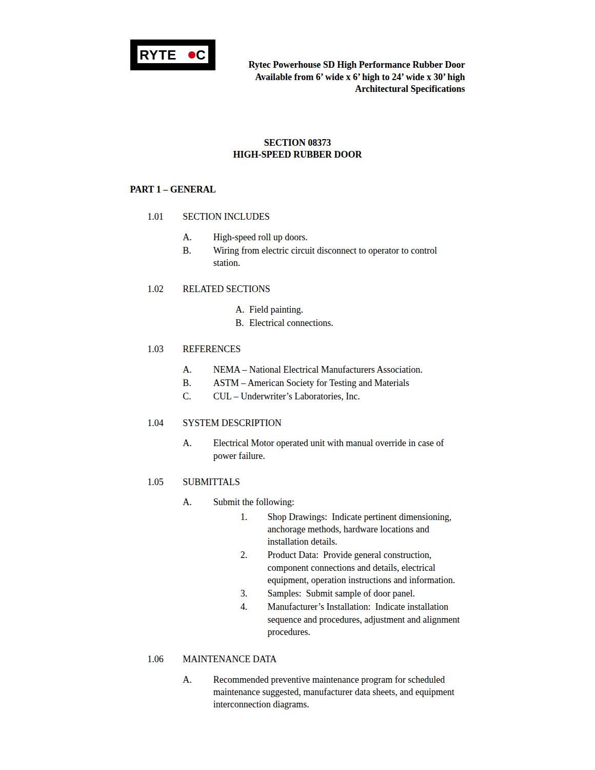RYTE C
Rytec Powerhouse SD High Performance Rubber Door
Available from 6’ wide x 6’ high to 24’ wide x 30’ high
Architectural Specifications
SECTION 08373
HIGH-SPEED RUBBER DOOR
PART 1 – GENERAL
1.01
SECTION INCLUDES
A. High-speed roll up doors.
B. Wiring from electric circuit disconnect to operator to control station.
1.02
RELATED SECTIONS
A. Field painting.
B. Electrical connections.
1.03
REFERENCES
A. NEMA – National Electrical Manufacturers Association.
B. ASTM – American Society for Testing and Materials
C. CUL – Underwriter’s Laboratories, Inc.
1.04
SYSTEM DESCRIPTION
A. Electrical Motor operated unit with manual override in case of power failure.
1.05
SUBMITTALS
A. Submit the following:
1. Shop Drawings: Indicate pertinent dimensioning, anchorage methods, hardware locations and installation details.
2. Product Data: Provide general construction, component connections and details, electrical equipment, operation instructions and information.
3. Samples: Submit sample of door panel.
4. Manufacturer’s Installation: Indicate installation sequence and procedures, adjustment and alignment procedures.
1.06
MAINTENANCE DATA
A. Recommended preventive maintenance program for scheduled maintenance suggested, manufacturer data sheets, and equipment interconnection diagrams.